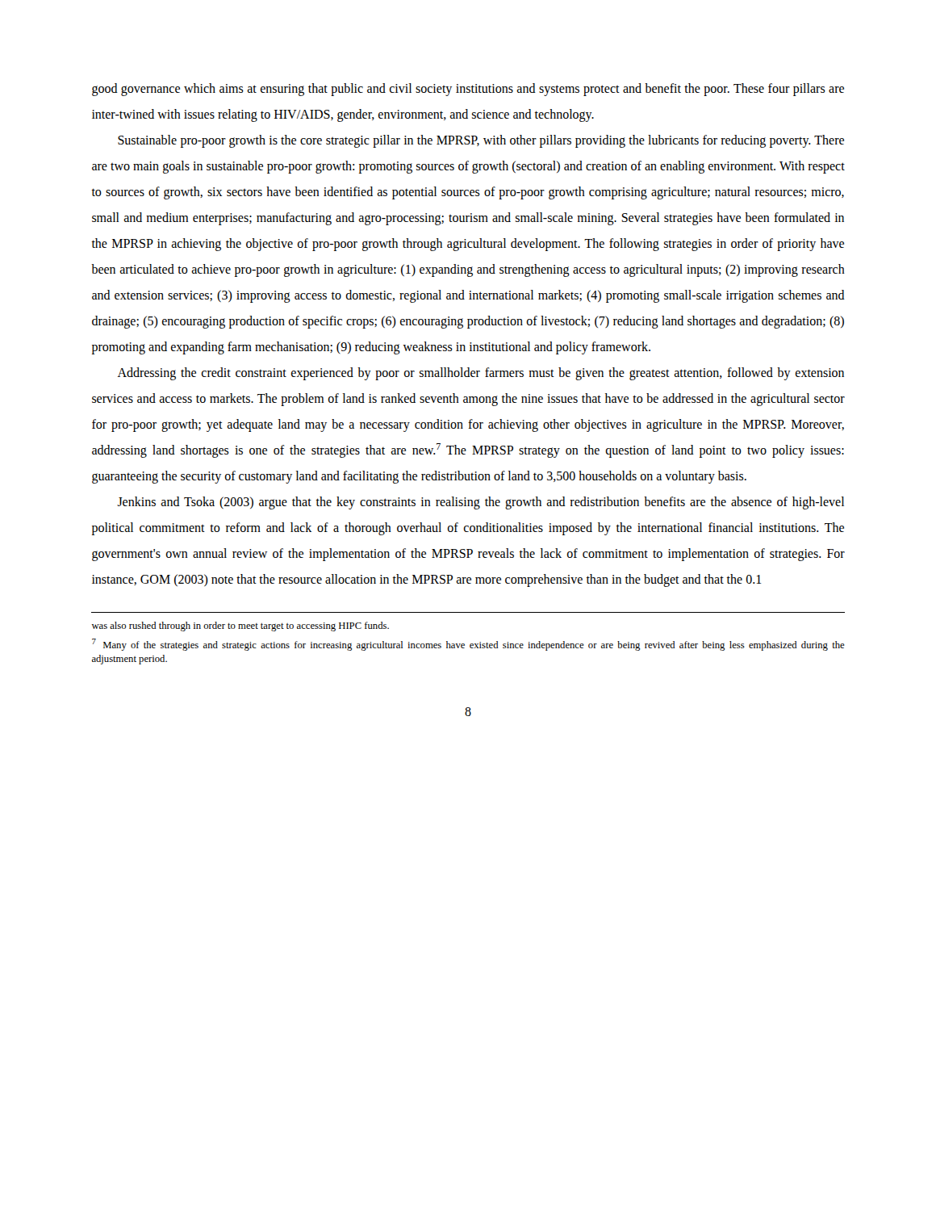good governance which aims at ensuring that public and civil society institutions and systems protect and benefit the poor. These four pillars are inter-twined with issues relating to HIV/AIDS, gender, environment, and science and technology.
Sustainable pro-poor growth is the core strategic pillar in the MPRSP, with other pillars providing the lubricants for reducing poverty. There are two main goals in sustainable pro-poor growth: promoting sources of growth (sectoral) and creation of an enabling environment. With respect to sources of growth, six sectors have been identified as potential sources of pro-poor growth comprising agriculture; natural resources; micro, small and medium enterprises; manufacturing and agro-processing; tourism and small-scale mining. Several strategies have been formulated in the MPRSP in achieving the objective of pro-poor growth through agricultural development. The following strategies in order of priority have been articulated to achieve pro-poor growth in agriculture: (1) expanding and strengthening access to agricultural inputs; (2) improving research and extension services; (3) improving access to domestic, regional and international markets; (4) promoting small-scale irrigation schemes and drainage; (5) encouraging production of specific crops; (6) encouraging production of livestock; (7) reducing land shortages and degradation; (8) promoting and expanding farm mechanisation; (9) reducing weakness in institutional and policy framework.
Addressing the credit constraint experienced by poor or smallholder farmers must be given the greatest attention, followed by extension services and access to markets. The problem of land is ranked seventh among the nine issues that have to be addressed in the agricultural sector for pro-poor growth; yet adequate land may be a necessary condition for achieving other objectives in agriculture in the MPRSP. Moreover, addressing land shortages is one of the strategies that are new.7 The MPRSP strategy on the question of land point to two policy issues: guaranteeing the security of customary land and facilitating the redistribution of land to 3,500 households on a voluntary basis.
Jenkins and Tsoka (2003) argue that the key constraints in realising the growth and redistribution benefits are the absence of high-level political commitment to reform and lack of a thorough overhaul of conditionalities imposed by the international financial institutions. The government's own annual review of the implementation of the MPRSP reveals the lack of commitment to implementation of strategies. For instance, GOM (2003) note that the resource allocation in the MPRSP are more comprehensive than in the budget and that the 0.1
was also rushed through in order to meet target to accessing HIPC funds.
7 Many of the strategies and strategic actions for increasing agricultural incomes have existed since independence or are being revived after being less emphasized during the adjustment period.
8